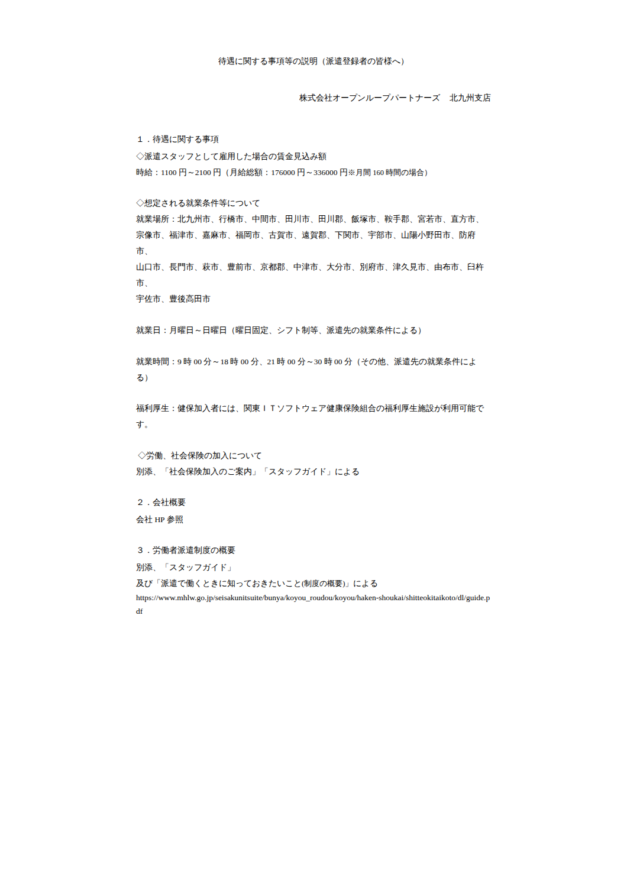待遇に関する事項等の説明（派遣登録者の皆様へ）
株式会社オープンループパートナーズ 北九州支店
１．待遇に関する事項
◇派遣スタッフとして雇用した場合の賃金見込み額
時給：1100 円～2100 円（月給総額：176000 円～336000 円 ※月間 160 時間の場合）
◇想定される就業条件等について
就業場所：北九州市、行橋市、中間市、田川市、田川郡、飯塚市、鞍手郡、宮若市、直方市、
宗像市、福津市、嘉麻市、福岡市、古賀市、遠賀郡、下関市、宇部市、山陽小野田市、防府市、
山口市、長門市、萩市、豊前市、京都郡、中津市、大分市、別府市、津久見市、由布市、臼杵市、
宇佐市、豊後高田市
就業日：月曜日～日曜日（曜日固定、シフト制等、派遣先の就業条件による）
就業時間：9 時 00 分～18 時 00 分、21 時 00 分～30 時 00 分（その他、派遣先の就業条件による）
福利厚生：健保加入者には、関東ＩＴソフトウェア健康保険組合の福利厚生施設が利用可能です。
◇労働、社会保険の加入について
別添、「社会保険加入のご案内」「スタッフガイド」による
２．会社概要
会社 HP 参照
３．労働者派遣制度の概要
別添、「スタッフガイド」
及び「派遣で働くときに知っておきたいこと(制度の概要)」による
https://www.mhlw.go.jp/seisakunitsuite/bunya/koyou_roudou/koyou/haken-shoukai/shitteokitaikoto/dl/guide.pdf